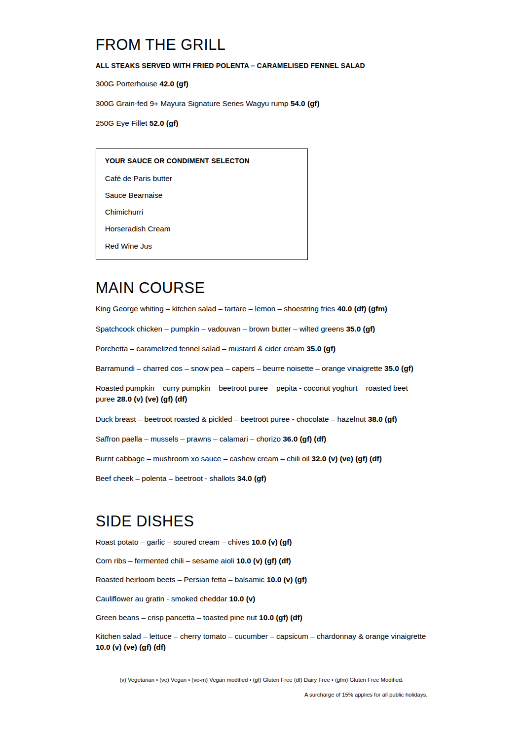FROM THE GRILL
ALL STEAKS SERVED WITH FRIED POLENTA – CARAMELISED FENNEL SALAD
300G Porterhouse 42.0 (gf)
300G Grain-fed 9+ Mayura Signature Series Wagyu rump 54.0 (gf)
250G Eye Fillet 52.0 (gf)
YOUR SAUCE OR CONDIMENT SELECTON
Café de Paris butter
Sauce Bearnaise
Chimichurri
Horseradish Cream
Red Wine Jus
MAIN COURSE
King George whiting – kitchen salad – tartare – lemon – shoestring fries 40.0 (df) (gfm)
Spatchcock chicken – pumpkin – vadouvan – brown butter – wilted greens 35.0 (gf)
Porchetta – caramelized fennel salad – mustard & cider cream 35.0 (gf)
Barramundi – charred cos – snow pea – capers – beurre noisette – orange vinaigrette 35.0 (gf)
Roasted pumpkin – curry pumpkin – beetroot puree – pepita - coconut yoghurt – roasted beet puree 28.0 (v) (ve) (gf) (df)
Duck breast – beetroot roasted & pickled – beetroot puree - chocolate – hazelnut 38.0 (gf)
Saffron paella – mussels – prawns – calamari – chorizo 36.0 (gf) (df)
Burnt cabbage – mushroom xo sauce – cashew cream – chili oil 32.0 (v) (ve) (gf) (df)
Beef cheek – polenta – beetroot - shallots 34.0 (gf)
SIDE DISHES
Roast potato – garlic – soured cream – chives 10.0 (v) (gf)
Corn ribs – fermented chili – sesame aioli 10.0 (v) (gf) (df)
Roasted heirloom beets – Persian fetta – balsamic 10.0 (v) (gf)
Cauliflower au gratin - smoked cheddar 10.0 (v)
Green beans – crisp pancetta – toasted pine nut 10.0 (gf) (df)
Kitchen salad – lettuce – cherry tomato – cucumber – capsicum – chardonnay & orange vinaigrette 10.0 (v) (ve) (gf) (df)
(v) Vegetarian • (ve) Vegan • (ve-m) Vegan modified • (gf) Gluten Free (df) Dairy Free • (gfm) Gluten Free Modified.
A surcharge of 15% applies for all public holidays.